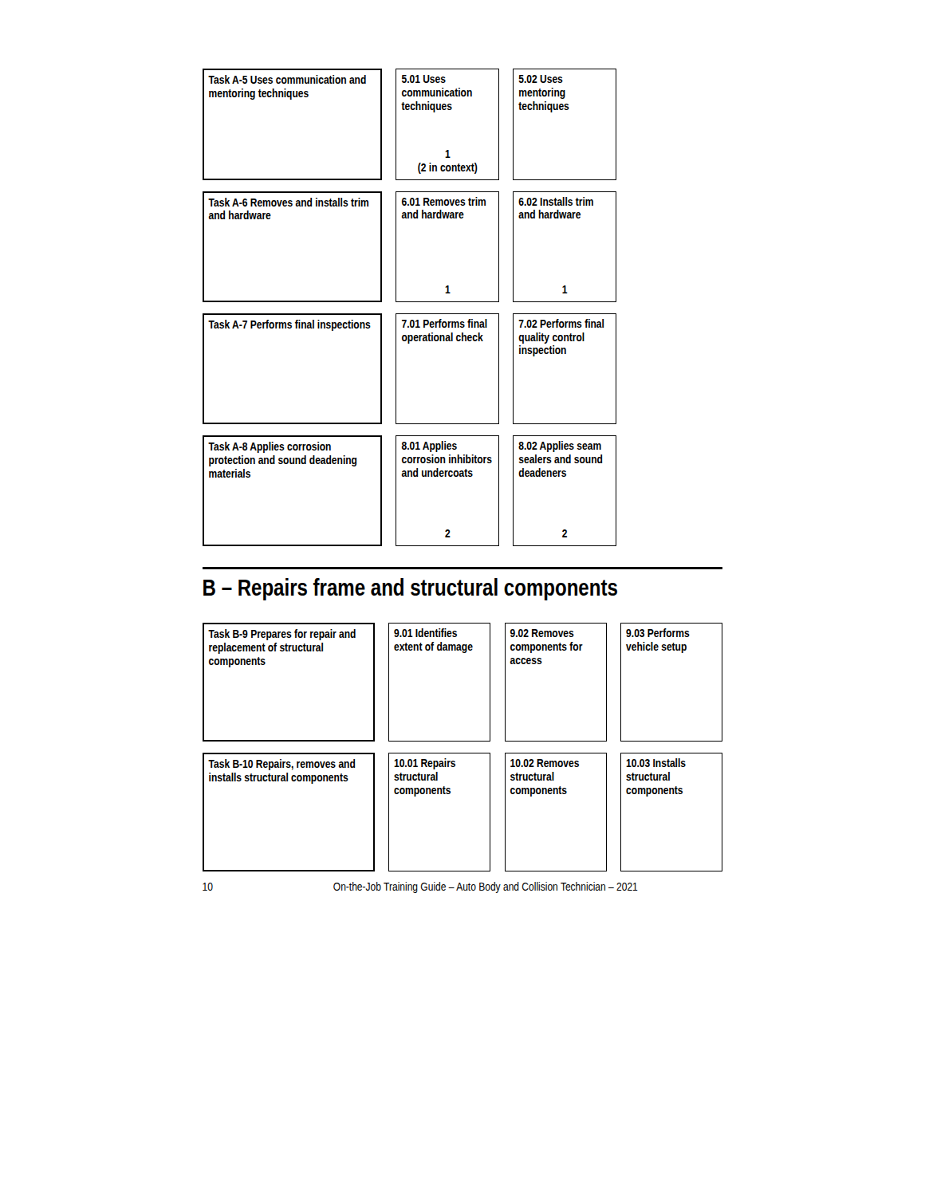Task A-5 Uses communication and mentoring techniques
5.01 Uses communication techniques
1(2 in context)
5.02 Uses mentoring techniques
Task A-6 Removes and installs trim and hardware
6.01 Removes trim and hardware
1
6.02 Installs trim and hardware
1
Task A-7 Performs final inspections
7.01 Performs final operational check
7.02 Performs final quality control inspection
Task A-8 Applies corrosion protection and sound deadening materials
8.01 Applies corrosion inhibitors and undercoats
2
8.02 Applies seam sealers and sound deadeners
2
B – Repairs frame and structural components
Task B-9 Prepares for repair and replacement of structural components
9.01 Identifies extent of damage
9.02 Removes components for access
9.03 Performs vehicle setup
Task B-10 Repairs, removes and installs structural components
10.01 Repairs structural components
10.02 Removes structural components
10.03 Installs structural components
10
On-the-Job Training Guide – Auto Body and Collision Technician – 2021